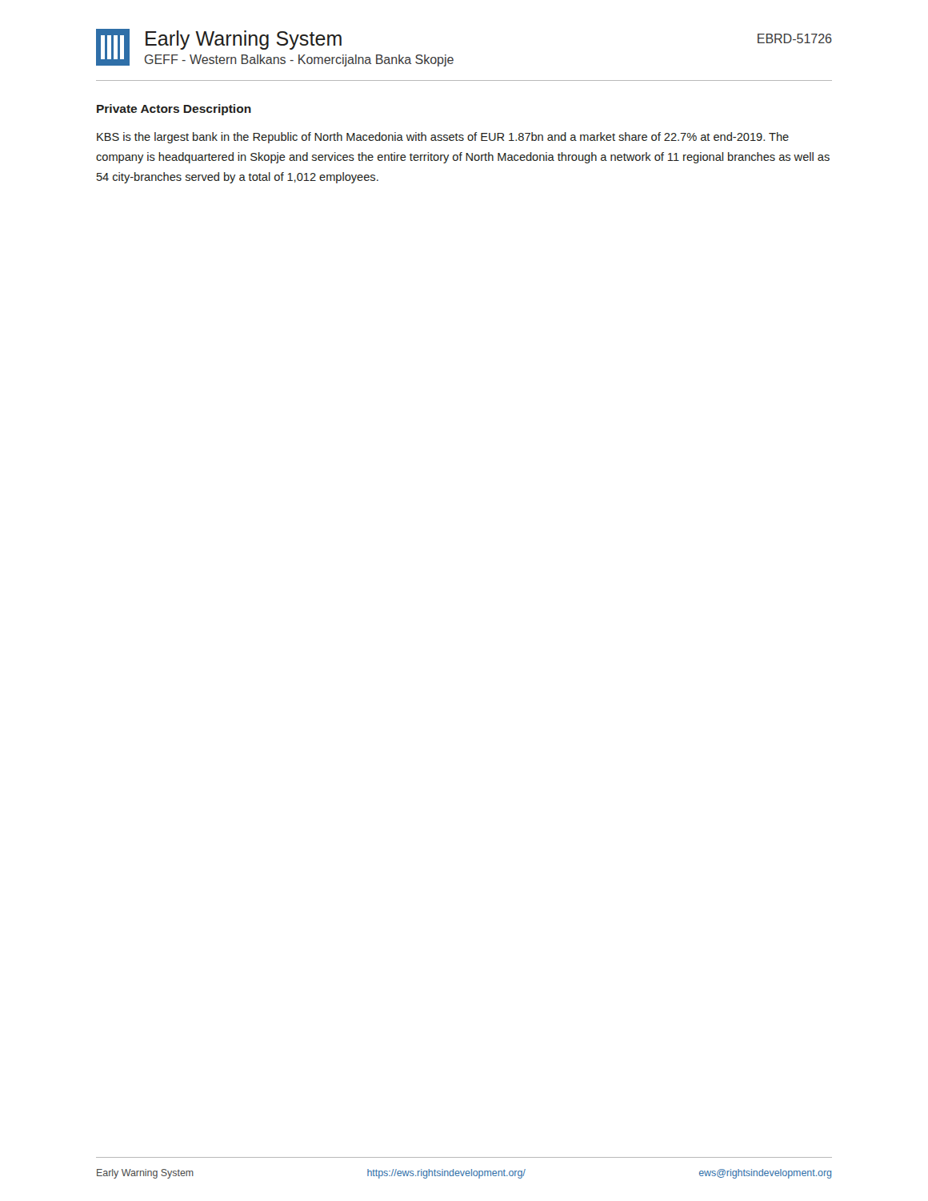Early Warning System
GEFF - Western Balkans - Komercijalna Banka Skopje
EBRD-51726
Private Actors Description
KBS is the largest bank in the Republic of North Macedonia with assets of EUR 1.87bn and a market share of 22.7% at end-2019. The company is headquartered in Skopje and services the entire territory of North Macedonia through a network of 11 regional branches as well as 54 city-branches served by a total of 1,012 employees.
Early Warning System
https://ews.rightsindevelopment.org/
ews@rightsindevelopment.org